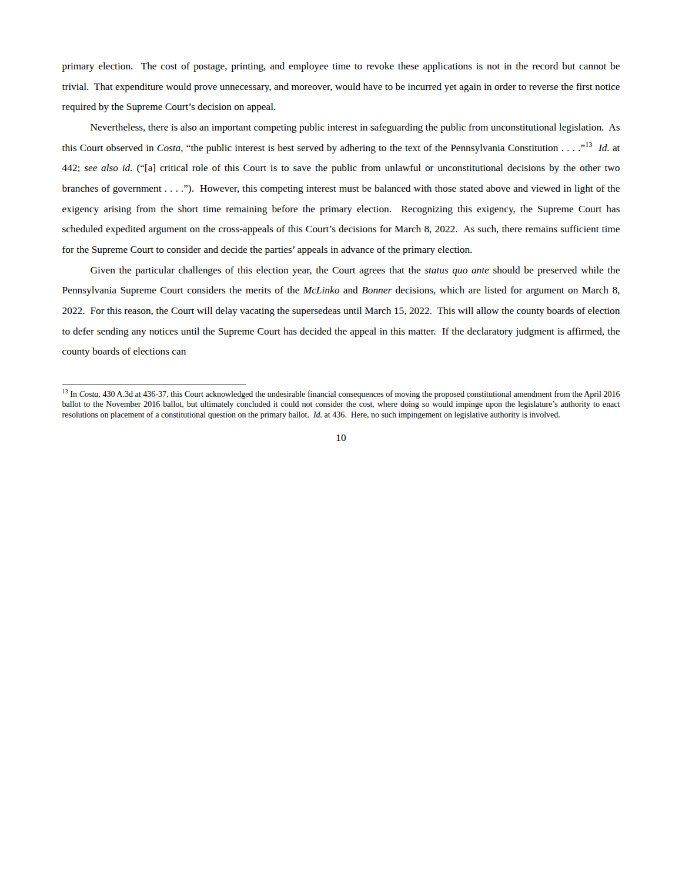primary election. The cost of postage, printing, and employee time to revoke these applications is not in the record but cannot be trivial. That expenditure would prove unnecessary, and moreover, would have to be incurred yet again in order to reverse the first notice required by the Supreme Court’s decision on appeal.
Nevertheless, there is also an important competing public interest in safeguarding the public from unconstitutional legislation. As this Court observed in Costa, “the public interest is best served by adhering to the text of the Pennsylvania Constitution . . . .”13 Id. at 442; see also id. (“[a] critical role of this Court is to save the public from unlawful or unconstitutional decisions by the other two branches of government . . . .”). However, this competing interest must be balanced with those stated above and viewed in light of the exigency arising from the short time remaining before the primary election. Recognizing this exigency, the Supreme Court has scheduled expedited argument on the cross-appeals of this Court’s decisions for March 8, 2022. As such, there remains sufficient time for the Supreme Court to consider and decide the parties’ appeals in advance of the primary election.
Given the particular challenges of this election year, the Court agrees that the status quo ante should be preserved while the Pennsylvania Supreme Court considers the merits of the McLinko and Bonner decisions, which are listed for argument on March 8, 2022. For this reason, the Court will delay vacating the supersedeas until March 15, 2022. This will allow the county boards of election to defer sending any notices until the Supreme Court has decided the appeal in this matter. If the declaratory judgment is affirmed, the county boards of elections can
13 In Costa, 430 A.3d at 436-37, this Court acknowledged the undesirable financial consequences of moving the proposed constitutional amendment from the April 2016 ballot to the November 2016 ballot, but ultimately concluded it could not consider the cost, where doing so would impinge upon the legislature’s authority to enact resolutions on placement of a constitutional question on the primary ballot. Id. at 436. Here, no such impingement on legislative authority is involved.
10